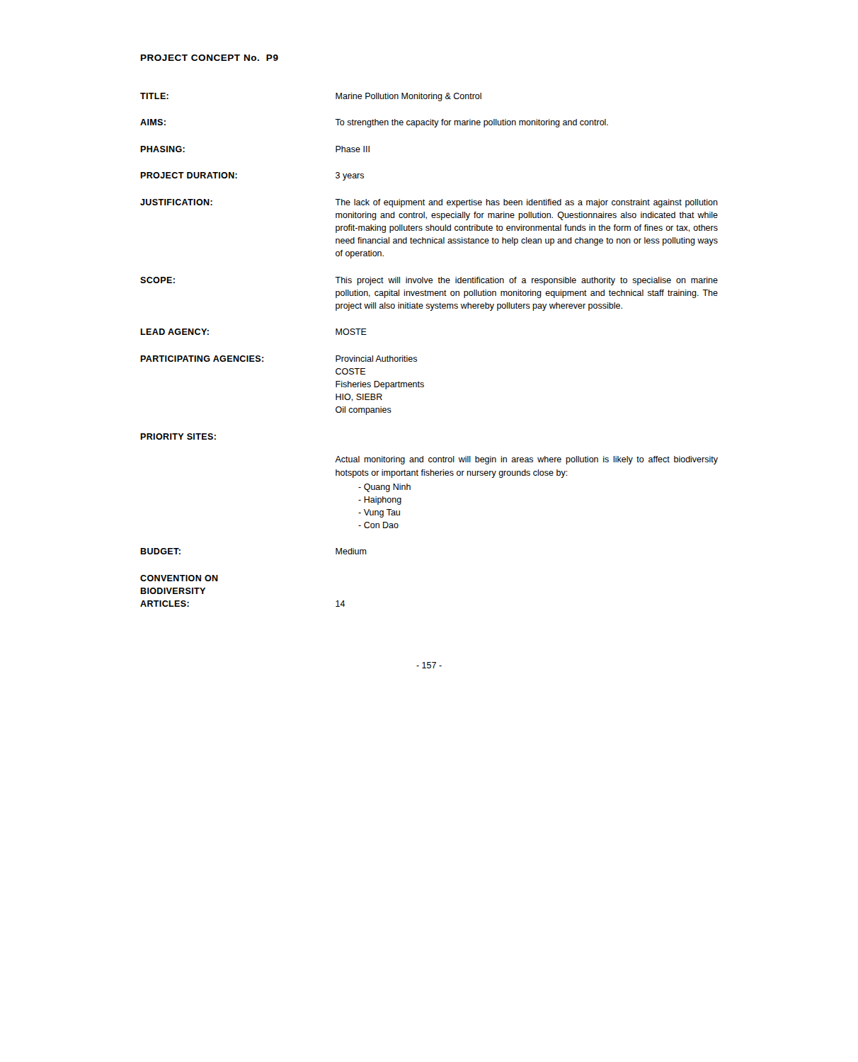PROJECT CONCEPT No. P9
TITLE:
Marine Pollution Monitoring & Control
AIMS:
To strengthen the capacity for marine pollution monitoring and control.
PHASING:
Phase III
PROJECT DURATION:
3 years
JUSTIFICATION:
The lack of equipment and expertise has been identified as a major constraint against pollution monitoring and control, especially for marine pollution. Questionnaires also indicated that while profit-making polluters should contribute to environmental funds in the form of fines or tax, others need financial and technical assistance to help clean up and change to non or less polluting ways of operation.
SCOPE:
This project will involve the identification of a responsible authority to specialise on marine pollution, capital investment on pollution monitoring equipment and technical staff training. The project will also initiate systems whereby polluters pay wherever possible.
LEAD AGENCY:
MOSTE
PARTICIPATING AGENCIES:
Provincial Authorities
COSTE
Fisheries Departments
HIO, SIEBR
Oil companies
PRIORITY SITES:
Actual monitoring and control will begin in areas where pollution is likely to affect biodiversity hotspots or important fisheries or nursery grounds close by:
Quang Ninh
Haiphong
Vung Tau
Con Dao
BUDGET:
Medium
CONVENTION ON BIODIVERSITY ARTICLES:
14
- 157 -